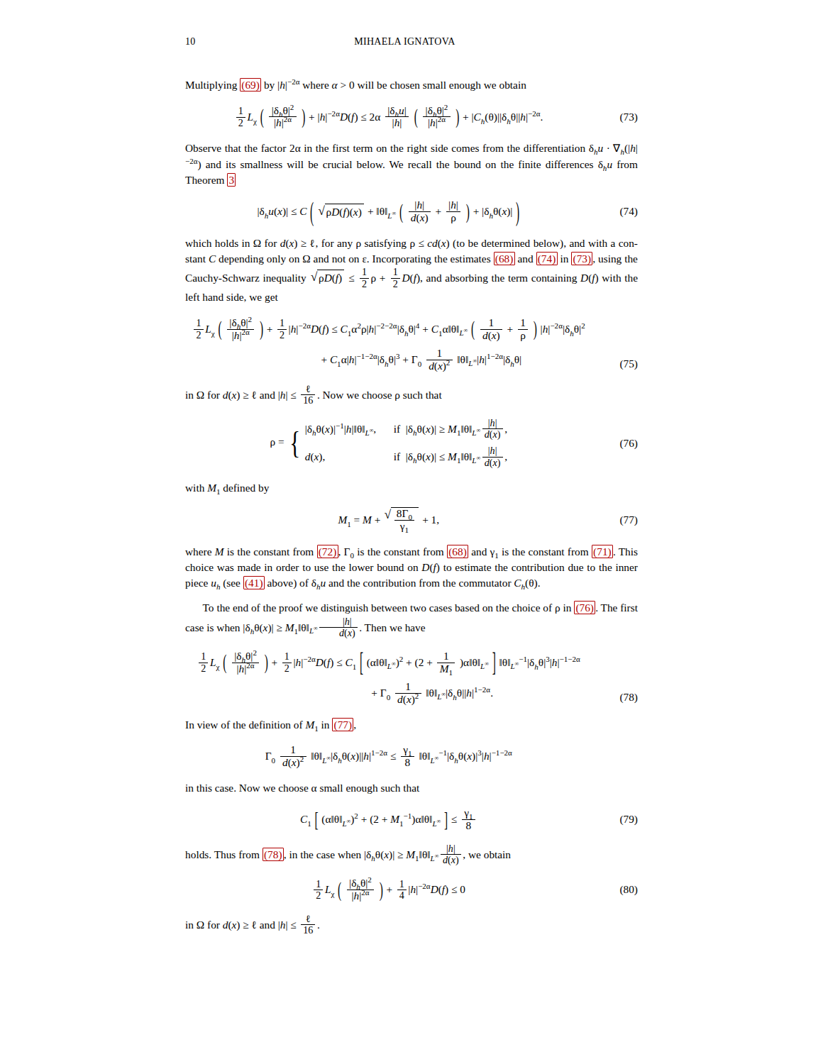10 MIHAELA IGNATOVA
Multiplying (69) by |h|−2α where α > 0 will be chosen small enough we obtain
12 Lχ ( |δhθ|2|h|2α ) + |h|−2αD(f) ≤ 2α |δhu||h| ( |δhθ|2|h|2α ) + |Ch(θ)||δhθ||h|−2α.
(73)
Observe that the factor 2α in the first term on the right side comes from the differentiation δhu · ∇h(|h|−2α) and its smallness will be crucial below. We recall the bound on the finite differences δhu from Theorem 3
|δhu(x)| ≤ C ( ρD(f)(x) + ‖θ‖L∞ ( |h|d(x) + |h|ρ ) + |δhθ(x)| )
(74)
which holds in Ω for d(x) ≥ ℓ, for any ρ satisfying ρ ≤ cd(x) (to be determined below), and with a constant C depending only on Ω and not on ε. Incorporating the estimates (68) and (74) in (73), using the Cauchy-Schwarz inequality ρD(f) ≤ 12ρ + 12 D(f), and absorbing the term containing D(f) with the left hand side, we get
12 Lχ ( |δhθ|2|h|2α ) + 12|h|−2αD(f) ≤ C1α2ρ|h|−2−2α|δhθ|4 + C1α‖θ‖L∞ ( 1 d(x) + 1 ρ ) |h|−2α|δhθ|2 + C1α|h|−1−2α|δhθ|3 + Γ0 1 d(x)2 ‖θ‖L∞|h|1−2α|δhθ|
(75)
in Ω for d(x) ≥ ℓ and |h| ≤ ℓ 16. Now we choose ρ such that
ρ = { |δhθ(x)|−1|h|‖θ‖L∞, if |δhθ(x)| ≥ M1‖θ‖L∞|h|d(x), d(x), if |δhθ(x)| ≤ M1‖θ‖L∞|h|d(x),
(76)
with M1 defined by
M1 = M + 8Γ0 γ1 + 1,
(77)
where M is the constant from (72), Γ0 is the constant from (68) and γ1 is the constant from (71). This choice was made in order to use the lower bound on D(f) to estimate the contribution due to the inner piece uh (see (41) above) of δhu and the contribution from the commutator Ch(θ).
To the end of the proof we distinguish between two cases based on the choice of ρ in (76). The first case is when |δhθ(x)| ≥ M1‖θ‖L∞|h|d(x). Then we have
12 Lχ ( |δhθ|2|h|2α ) + 12|h|−2αD(f) ≤ C1 [ (α‖θ‖L∞)2 + (2 + 1 M1 )α‖θ‖L∞ ] ‖θ‖L∞−1|δhθ|3|h|−1−2α + Γ0 1 d(x)2 ‖θ‖L∞|δhθ||h|1−2α.
(78)
In view of the definition of M1 in (77),
Γ0 1 d(x)2 ‖θ‖L∞|δhθ(x)||h|1−2α ≤ γ18 ‖θ‖L∞−1|δhθ(x)|3|h|−1−2α
in this case. Now we choose α small enough such that
C1 [ (α‖θ‖L∞)2 + (2 + M1−1)α‖θ‖L∞ ] ≤ γ18
(79)
holds. Thus from (78), in the case when |δhθ(x)| ≥ M1‖θ‖L∞|h|d(x), we obtain
12 Lχ ( |δhθ|2|h|2α ) + 14|h|−2αD(f) ≤ 0
(80)
in Ω for d(x) ≥ ℓ and |h| ≤ ℓ 16.